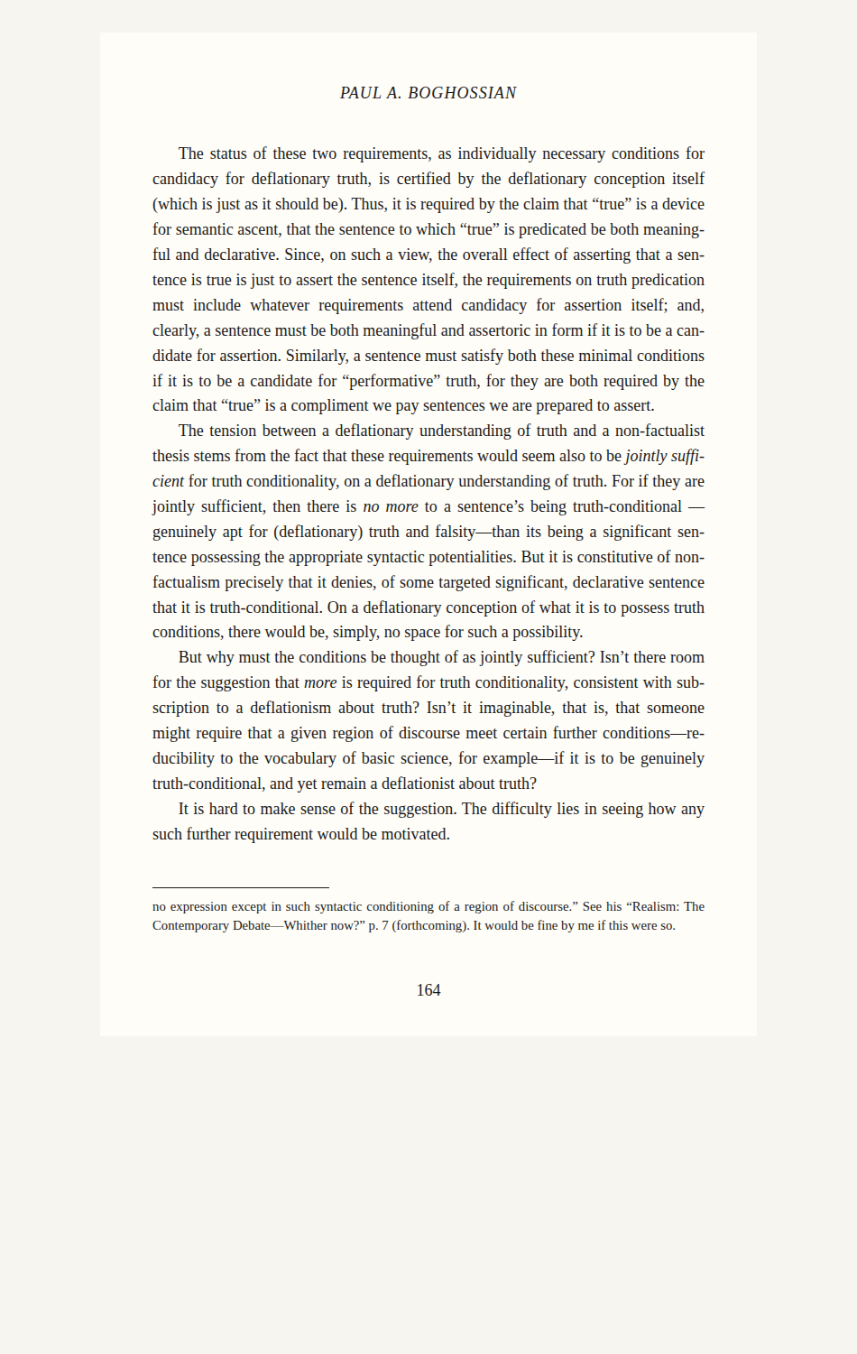PAUL A. BOGHOSSIAN
The status of these two requirements, as individually necessary conditions for candidacy for deflationary truth, is certified by the deflationary conception itself (which is just as it should be). Thus, it is required by the claim that “true” is a device for semantic ascent, that the sentence to which “true” is predicated be both meaningful and declarative. Since, on such a view, the overall effect of asserting that a sentence is true is just to assert the sentence itself, the requirements on truth predication must include whatever requirements attend candidacy for assertion itself; and, clearly, a sentence must be both meaningful and assertoric in form if it is to be a candidate for assertion. Similarly, a sentence must satisfy both these minimal conditions if it is to be a candidate for “performative” truth, for they are both required by the claim that “true” is a compliment we pay sentences we are prepared to assert.
The tension between a deflationary understanding of truth and a non-factualist thesis stems from the fact that these requirements would seem also to be jointly sufficient for truth conditionality, on a deflationary understanding of truth. For if they are jointly sufficient, then there is no more to a sentence’s being truth-conditional —genuinely apt for (deflationary) truth and falsity—than its being a significant sentence possessing the appropriate syntactic potentialities. But it is constitutive of non-factualism precisely that it denies, of some targeted significant, declarative sentence that it is truth-conditional. On a deflationary conception of what it is to possess truth conditions, there would be, simply, no space for such a possibility.
But why must the conditions be thought of as jointly sufficient? Isn’t there room for the suggestion that more is required for truth conditionality, consistent with subscription to a deflationism about truth? Isn’t it imaginable, that is, that someone might require that a given region of discourse meet certain further conditions—reducibility to the vocabulary of basic science, for example—if it is to be genuinely truth-conditional, and yet remain a deflationist about truth?
It is hard to make sense of the suggestion. The difficulty lies in seeing how any such further requirement would be motivated.
no expression except in such syntactic conditioning of a region of discourse.” See his “Realism: The Contemporary Debate—Whither now?” p. 7 (forthcoming). It would be fine by me if this were so.
164